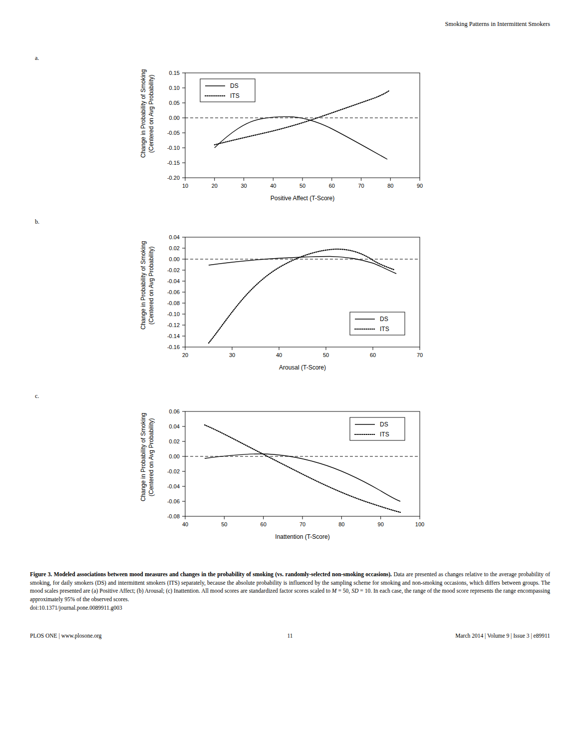Smoking Patterns in Intermittent Smokers
a.
Change in Probability of Smoking (Centered on Avg Probability) 0.15 0.10 0.05 0.00 -0.05 -0.10 -0.15 -0.20 10 20 30 40 50 60 70 80 90 Positive Affect (T-Score) DS ITS
b.
Change in Probability of Smoking (Centered on Avg Probability) 0.04 0.02 0.00 -0.02 -0.04 -0.06 -0.08 -0.10 -0.12 -0.14 -0.16 20 30 40 50 60 70 Arousal (T-Score) DS ITS
c.
Change in Probability of Smoking (Centered on Avg Probability) 0.06 0.04 0.02 0.00 -0.02 -0.04 -0.06 -0.08 40 50 60 70 80 90 100 Inattention (T-Score) DS ITS
Figure 3. Modeled associations between mood measures and changes in the probability of smoking (vs. randomly-selected non-smoking occasions). Data are presented as changes relative to the average probability of smoking, for daily smokers (DS) and intermittent smokers (ITS) separately, because the absolute probability is influenced by the sampling scheme for smoking and non-smoking occasions, which differs between groups. The mood scales presented are (a) Positive Affect; (b) Arousal; (c) Inattention. All mood scores are standardized factor scores scaled to M = 50, SD = 10. In each case, the range of the mood score represents the range encompassing approximately 95% of the observed scores.
doi:10.1371/journal.pone.0089911.g003
PLOS ONE | www.plosone.org
11
March 2014 | Volume 9 | Issue 3 | e89911